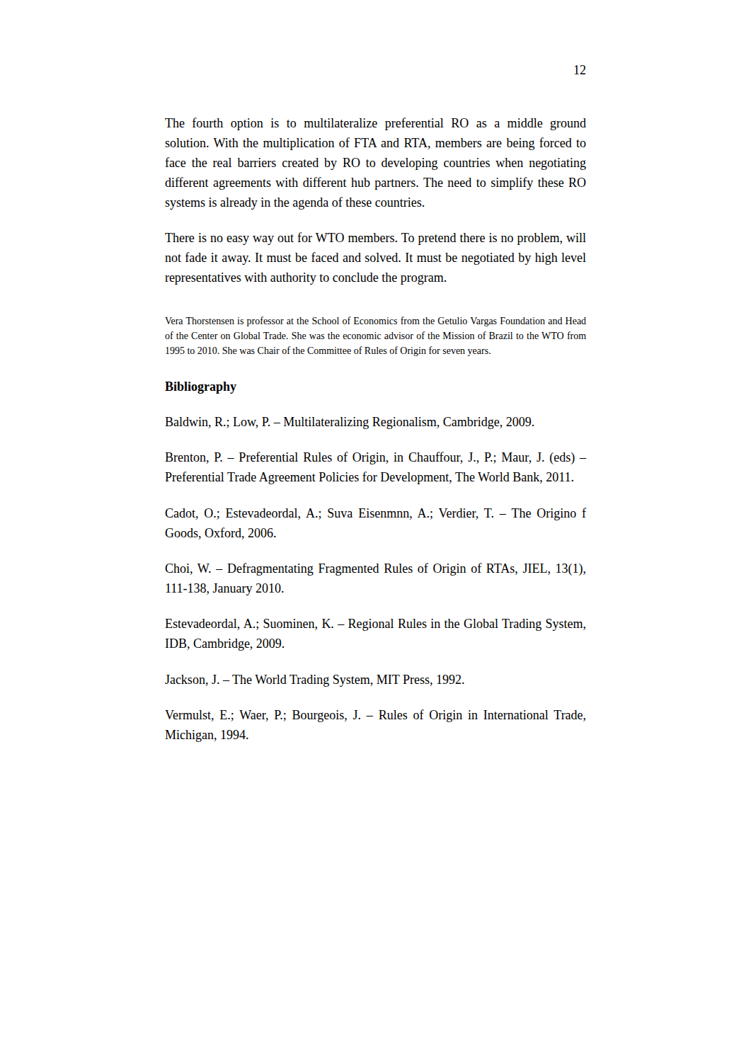12
The fourth option is to multilateralize preferential RO as a middle ground solution. With the multiplication of FTA and RTA, members are being forced to face the real barriers created by RO to developing countries when negotiating different agreements with different hub partners. The need to simplify these RO systems is already in the agenda of these countries.
There is no easy way out for WTO members. To pretend there is no problem, will not fade it away. It must be faced and solved. It must be negotiated by high level representatives with authority to conclude the program.
Vera Thorstensen is professor at the School of Economics from the Getulio Vargas Foundation and Head of the Center on Global Trade. She was the economic advisor of the Mission of Brazil to the WTO from 1995 to 2010. She was Chair of the Committee of Rules of Origin for seven years.
Bibliography
Baldwin, R.; Low, P. – Multilateralizing Regionalism, Cambridge, 2009.
Brenton, P. – Preferential Rules of Origin, in Chauffour, J., P.; Maur, J. (eds) – Preferential Trade Agreement Policies for Development, The World Bank, 2011.
Cadot, O.; Estevadeordal, A.; Suva Eisenmnn, A.; Verdier, T. – The Origino f Goods, Oxford, 2006.
Choi, W. – Defragmentating Fragmented Rules of Origin of RTAs, JIEL, 13(1), 111-138, January 2010.
Estevadeordal, A.; Suominen, K. – Regional Rules in the Global Trading System, IDB, Cambridge, 2009.
Jackson, J. – The World Trading System, MIT Press, 1992.
Vermulst, E.; Waer, P.; Bourgeois, J. – Rules of Origin in International Trade, Michigan, 1994.